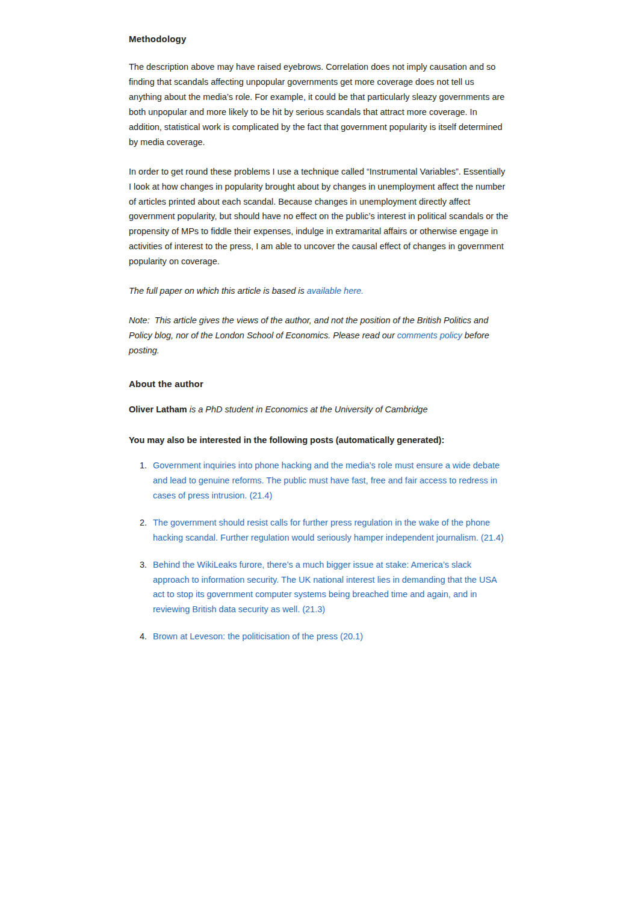Methodology
The description above may have raised eyebrows. Correlation does not imply causation and so finding that scandals affecting unpopular governments get more coverage does not tell us anything about the media’s role. For example, it could be that particularly sleazy governments are both unpopular and more likely to be hit by serious scandals that attract more coverage. In addition, statistical work is complicated by the fact that government popularity is itself determined by media coverage.
In order to get round these problems I use a technique called “Instrumental Variables”. Essentially I look at how changes in popularity brought about by changes in unemployment affect the number of articles printed about each scandal. Because changes in unemployment directly affect government popularity, but should have no effect on the public’s interest in political scandals or the propensity of MPs to fiddle their expenses, indulge in extramarital affairs or otherwise engage in activities of interest to the press, I am able to uncover the causal effect of changes in government popularity on coverage.
The full paper on which this article is based is available here.
Note: This article gives the views of the author, and not the position of the British Politics and Policy blog, nor of the London School of Economics. Please read our comments policy before posting.
About the author
Oliver Latham is a PhD student in Economics at the University of Cambridge
You may also be interested in the following posts (automatically generated):
Government inquiries into phone hacking and the media’s role must ensure a wide debate and lead to genuine reforms. The public must have fast, free and fair access to redress in cases of press intrusion. (21.4)
The government should resist calls for further press regulation in the wake of the phone hacking scandal. Further regulation would seriously hamper independent journalism. (21.4)
Behind the WikiLeaks furore, there’s a much bigger issue at stake: America’s slack approach to information security. The UK national interest lies in demanding that the USA act to stop its government computer systems being breached time and again, and in reviewing British data security as well. (21.3)
Brown at Leveson: the politicisation of the press (20.1)